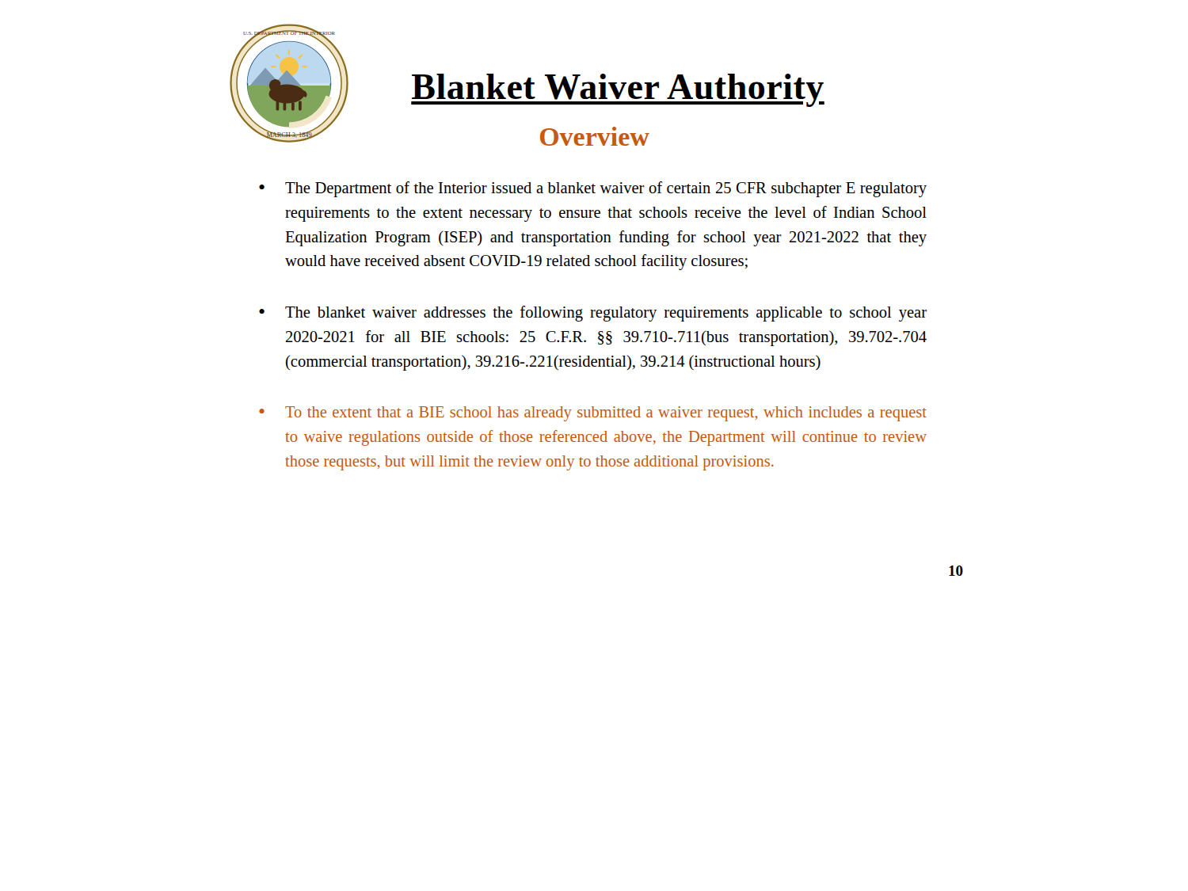U.S. Department of the Interior seal MARCH 3, 1849 U.S. DEPARTMENT OF THE INTERIOR
Blanket Waiver Authority
Overview
The Department of the Interior issued a blanket waiver of certain 25 CFR subchapter E regulatory requirements to the extent necessary to ensure that schools receive the level of Indian School Equalization Program (ISEP) and transportation funding for school year 2021-2022 that they would have received absent COVID-19 related school facility closures;
The blanket waiver addresses the following regulatory requirements applicable to school year 2020-2021 for all BIE schools: 25 C.F.R. §§ 39.710-.711(bus transportation), 39.702-.704 (commercial transportation), 39.216-.221(residential), 39.214 (instructional hours)
To the extent that a BIE school has already submitted a waiver request, which includes a request to waive regulations outside of those referenced above, the Department will continue to review those requests, but will limit the review only to those additional provisions.
10